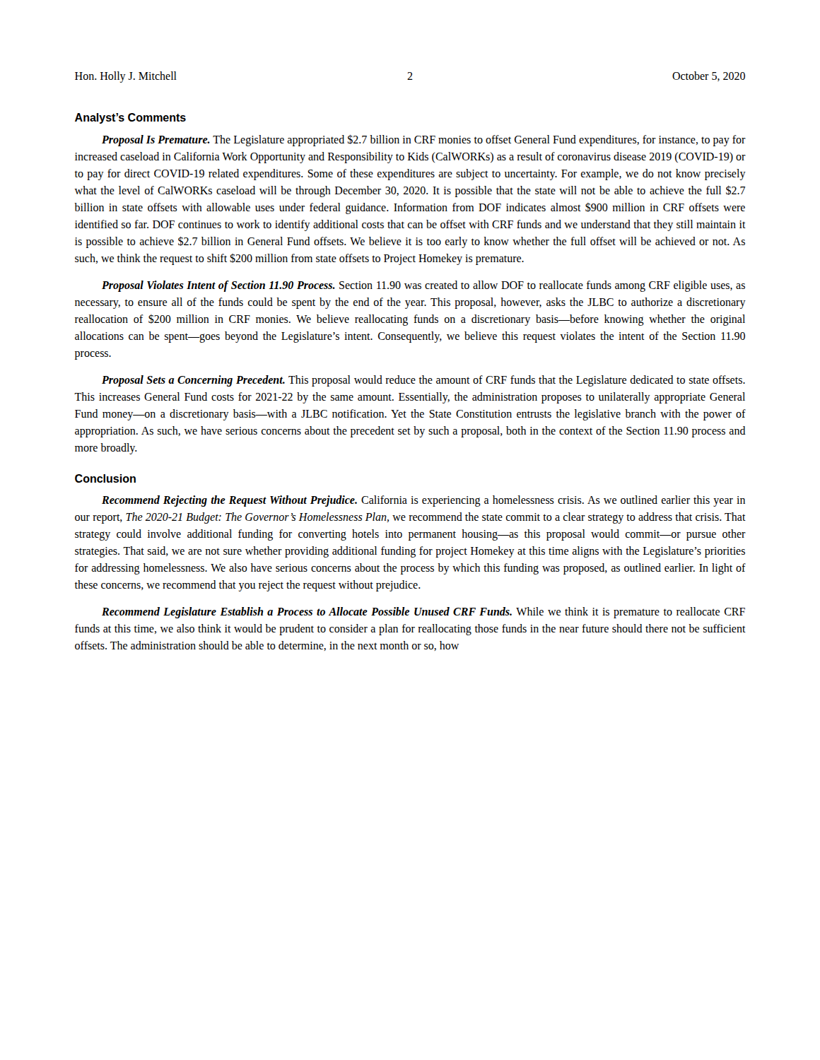Hon. Holly J. Mitchell
2
October 5, 2020
Analyst’s Comments
Proposal Is Premature. The Legislature appropriated $2.7 billion in CRF monies to offset General Fund expenditures, for instance, to pay for increased caseload in California Work Opportunity and Responsibility to Kids (CalWORKs) as a result of coronavirus disease 2019 (COVID-19) or to pay for direct COVID-19 related expenditures. Some of these expenditures are subject to uncertainty. For example, we do not know precisely what the level of CalWORKs caseload will be through December 30, 2020. It is possible that the state will not be able to achieve the full $2.7 billion in state offsets with allowable uses under federal guidance. Information from DOF indicates almost $900 million in CRF offsets were identified so far. DOF continues to work to identify additional costs that can be offset with CRF funds and we understand that they still maintain it is possible to achieve $2.7 billion in General Fund offsets. We believe it is too early to know whether the full offset will be achieved or not. As such, we think the request to shift $200 million from state offsets to Project Homekey is premature.
Proposal Violates Intent of Section 11.90 Process. Section 11.90 was created to allow DOF to reallocate funds among CRF eligible uses, as necessary, to ensure all of the funds could be spent by the end of the year. This proposal, however, asks the JLBC to authorize a discretionary reallocation of $200 million in CRF monies. We believe reallocating funds on a discretionary basis—before knowing whether the original allocations can be spent—goes beyond the Legislature’s intent. Consequently, we believe this request violates the intent of the Section 11.90 process.
Proposal Sets a Concerning Precedent. This proposal would reduce the amount of CRF funds that the Legislature dedicated to state offsets. This increases General Fund costs for 2021-22 by the same amount. Essentially, the administration proposes to unilaterally appropriate General Fund money—on a discretionary basis—with a JLBC notification. Yet the State Constitution entrusts the legislative branch with the power of appropriation. As such, we have serious concerns about the precedent set by such a proposal, both in the context of the Section 11.90 process and more broadly.
Conclusion
Recommend Rejecting the Request Without Prejudice. California is experiencing a homelessness crisis. As we outlined earlier this year in our report, The 2020-21 Budget: The Governor’s Homelessness Plan, we recommend the state commit to a clear strategy to address that crisis. That strategy could involve additional funding for converting hotels into permanent housing—as this proposal would commit—or pursue other strategies. That said, we are not sure whether providing additional funding for project Homekey at this time aligns with the Legislature’s priorities for addressing homelessness. We also have serious concerns about the process by which this funding was proposed, as outlined earlier. In light of these concerns, we recommend that you reject the request without prejudice.
Recommend Legislature Establish a Process to Allocate Possible Unused CRF Funds. While we think it is premature to reallocate CRF funds at this time, we also think it would be prudent to consider a plan for reallocating those funds in the near future should there not be sufficient offsets. The administration should be able to determine, in the next month or so, how